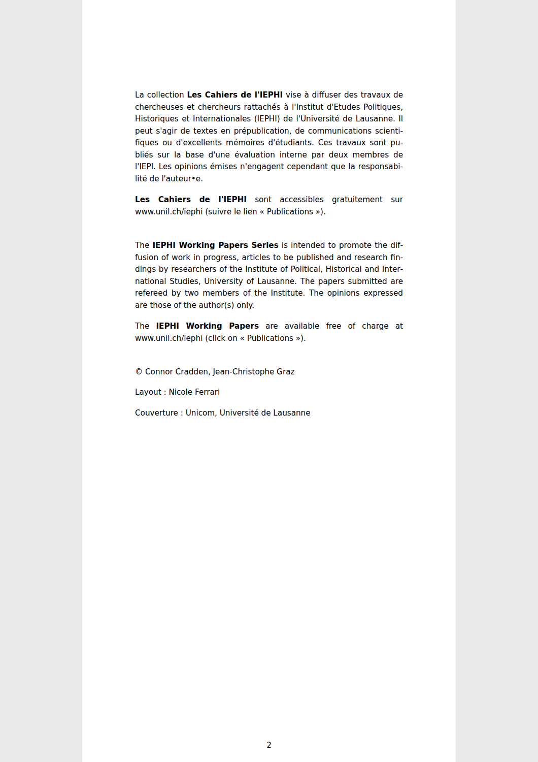La collection Les Cahiers de l'IEPHI vise à diffuser des travaux de chercheuses et chercheurs rattachés à l'Institut d'Etudes Politiques, Historiques et Internationales (IEPHI) de l'Université de Lausanne. Il peut s'agir de textes en prépublication, de communications scientifiques ou d'excellents mémoires d'étudiants. Ces travaux sont publiés sur la base d'une évaluation interne par deux membres de l'IEPI. Les opinions émises n'engagent cependant que la responsabilité de l'auteur•e.
Les Cahiers de l'IEPHI sont accessibles gratuitement sur www.unil.ch/iephi (suivre le lien « Publications »).
The IEPHI Working Papers Series is intended to promote the diffusion of work in progress, articles to be published and research findings by researchers of the Institute of Political, Historical and International Studies, University of Lausanne. The papers submitted are refereed by two members of the Institute. The opinions expressed are those of the author(s) only.
The IEPHI Working Papers are available free of charge at www.unil.ch/iephi (click on « Publications »).
© Connor Cradden, Jean-Christophe Graz
Layout : Nicole Ferrari
Couverture : Unicom, Université de Lausanne
2